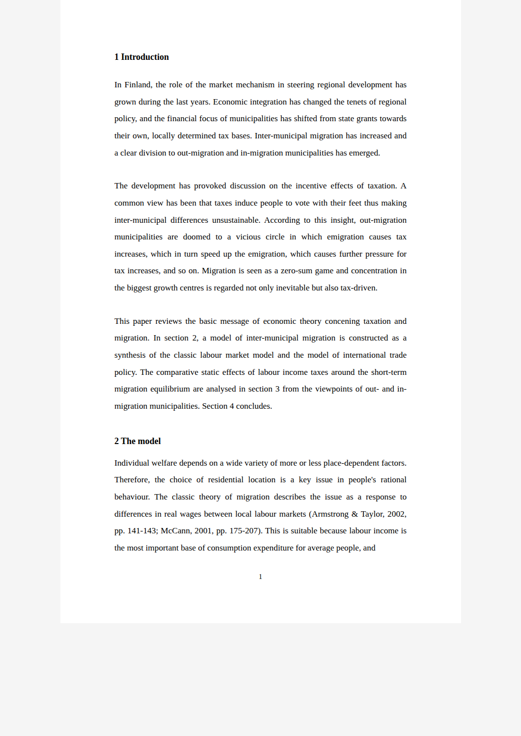1 Introduction
In Finland, the role of the market mechanism in steering regional development has grown during the last years. Economic integration has changed the tenets of regional policy, and the financial focus of municipalities has shifted from state grants towards their own, locally determined tax bases. Inter-municipal migration has increased and a clear division to out-migration and in-migration municipalities has emerged.
The development has provoked discussion on the incentive effects of taxation. A common view has been that taxes induce people to vote with their feet thus making inter-municipal differences unsustainable. According to this insight, out-migration municipalities are doomed to a vicious circle in which emigration causes tax increases, which in turn speed up the emigration, which causes further pressure for tax increases, and so on. Migration is seen as a zero-sum game and concentration in the biggest growth centres is regarded not only inevitable but also tax-driven.
This paper reviews the basic message of economic theory concening taxation and migration. In section 2, a model of inter-municipal migration is constructed as a synthesis of the classic labour market model and the model of international trade policy. The comparative static effects of labour income taxes around the short-term migration equilibrium are analysed in section 3 from the viewpoints of out- and in-migration municipalities. Section 4 concludes.
2 The model
Individual welfare depends on a wide variety of more or less place-dependent factors. Therefore, the choice of residential location is a key issue in people's rational behaviour. The classic theory of migration describes the issue as a response to differences in real wages between local labour markets (Armstrong & Taylor, 2002, pp. 141-143; McCann, 2001, pp. 175-207). This is suitable because labour income is the most important base of consumption expenditure for average people, and
1